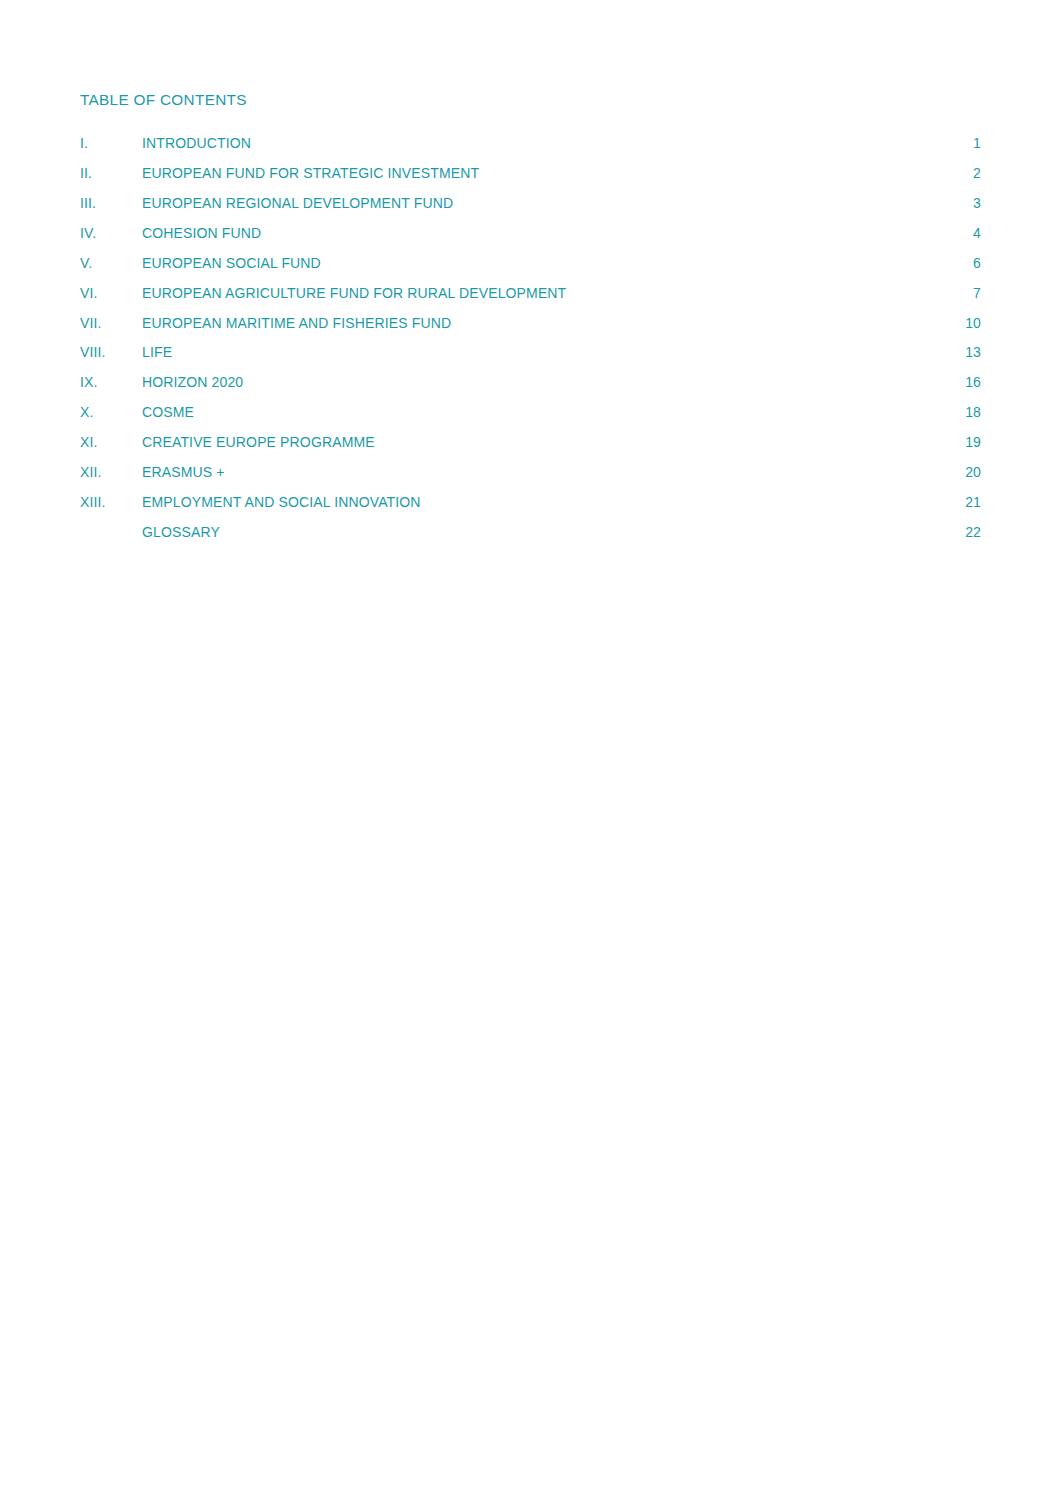TABLE OF CONTENTS
| I. | INTRODUCTION | 1 |
| II. | EUROPEAN FUND FOR STRATEGIC INVESTMENT | 2 |
| III. | EUROPEAN REGIONAL DEVELOPMENT FUND | 3 |
| IV. | COHESION FUND | 4 |
| V. | EUROPEAN SOCIAL FUND | 6 |
| VI. | EUROPEAN AGRICULTURE FUND FOR RURAL DEVELOPMENT | 7 |
| VII. | EUROPEAN MARITIME AND FISHERIES FUND | 10 |
| VIII. | LIFE | 13 |
| IX. | HORIZON 2020 | 16 |
| X. | COSME | 18 |
| XI. | CREATIVE EUROPE PROGRAMME | 19 |
| XII. | ERASMUS + | 20 |
| XIII. | EMPLOYMENT AND SOCIAL INNOVATION | 21 |
| | GLOSSARY | 22 |